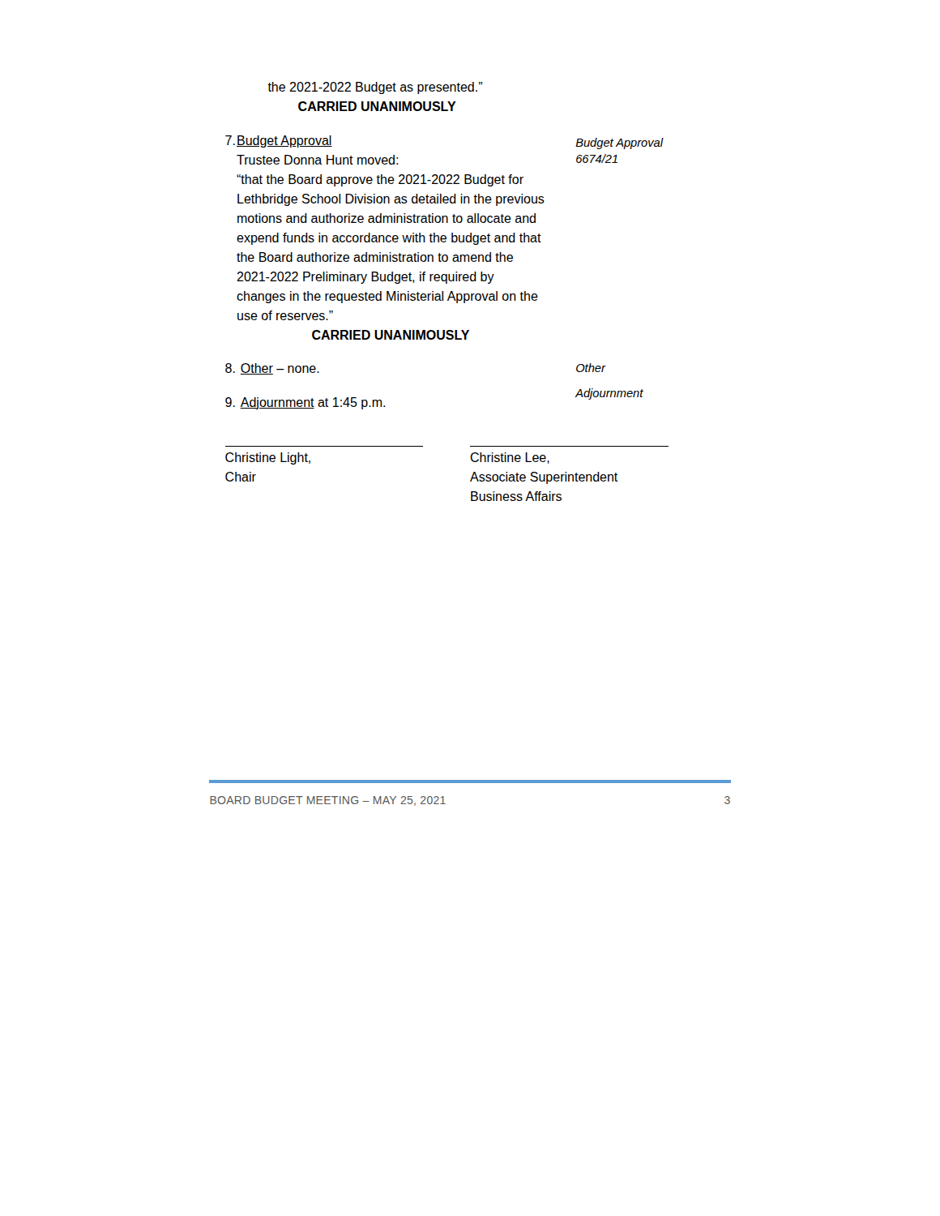the 2021-2022 Budget as presented.”
CARRIED UNANIMOUSLY
7.
Budget Approval
Trustee Donna Hunt moved:
“that the Board approve the 2021-2022 Budget for Lethbridge School Division as detailed in the previous motions and authorize administration to allocate and expend funds in accordance with the budget and that the Board authorize administration to amend the 2021-2022 Preliminary Budget, if required by changes in the requested Ministerial Approval on the use of reserves.”
CARRIED UNANIMOUSLY
Budget Approval
6674/21
8.
Other – none.
Other
9.
Adjournment at 1:45 p.m.
Adjournment
Christine Light,
Chair
Christine Lee,
Associate Superintendent
Business Affairs
Board Budget Meeting – May 25, 2021 3